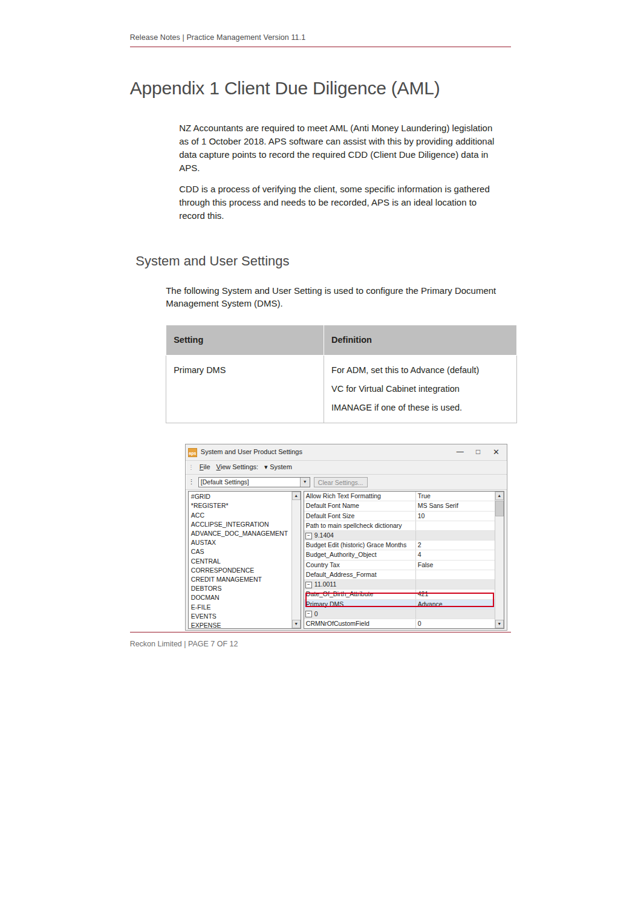Release Notes | Practice Management Version 11.1
Appendix 1 Client Due Diligence (AML)
NZ Accountants are required to meet AML (Anti Money Laundering) legislation as of 1 October 2018. APS software can assist with this by providing additional data capture points to record the required CDD (Client Due Diligence) data in APS.
CDD is a process of verifying the client, some specific information is gathered through this process and needs to be recorded, APS is an ideal location to record this.
System and User Settings
The following System and User Setting is used to configure the Primary Document Management System (DMS).
| Setting | Definition |
| --- | --- |
| Primary DMS | For ADM, set this to Advance (default) VC for Virtual Cabinet integration IMANAGE if one of these is used. |
aps
System and User Product Settings
—
□
✕
⋮ File View Settings: ▾ System
⋮
[Default Settings]▼
Clear Settings...
#GRID
*REGISTER*
ACC
ACCLIPSE_INTEGRATION
ADVANCE_DOC_MANAGEMENT
AUSTAX
CAS
CENTRAL
CORRESPONDENCE
CREDIT MANAGEMENT
DEBTORS
DOCMAN
E-FILE
EVENTS
EXPENSE
FEE
▲
▼
| Allow Rich Text Formatting | True |
| Default Font Name | MS Sans Serif |
| Default Font Size | 10 |
| Path to main spellcheck dictionary | |
| − 9.1404 | |
| Budget Edit (historic) Grace Months | 2 |
| Budget_Authority_Object | 4 |
| Country Tax | False |
| Default_Address_Format | |
| − 11.0011 | |
| Date_Of_Birth_Attribute | 421 |
| Primary DMS | Advance |
| − 0 | |
| CRMNrOfCustomField | 0 |
▲
▼
Reckon Limited | PAGE 7 OF 12